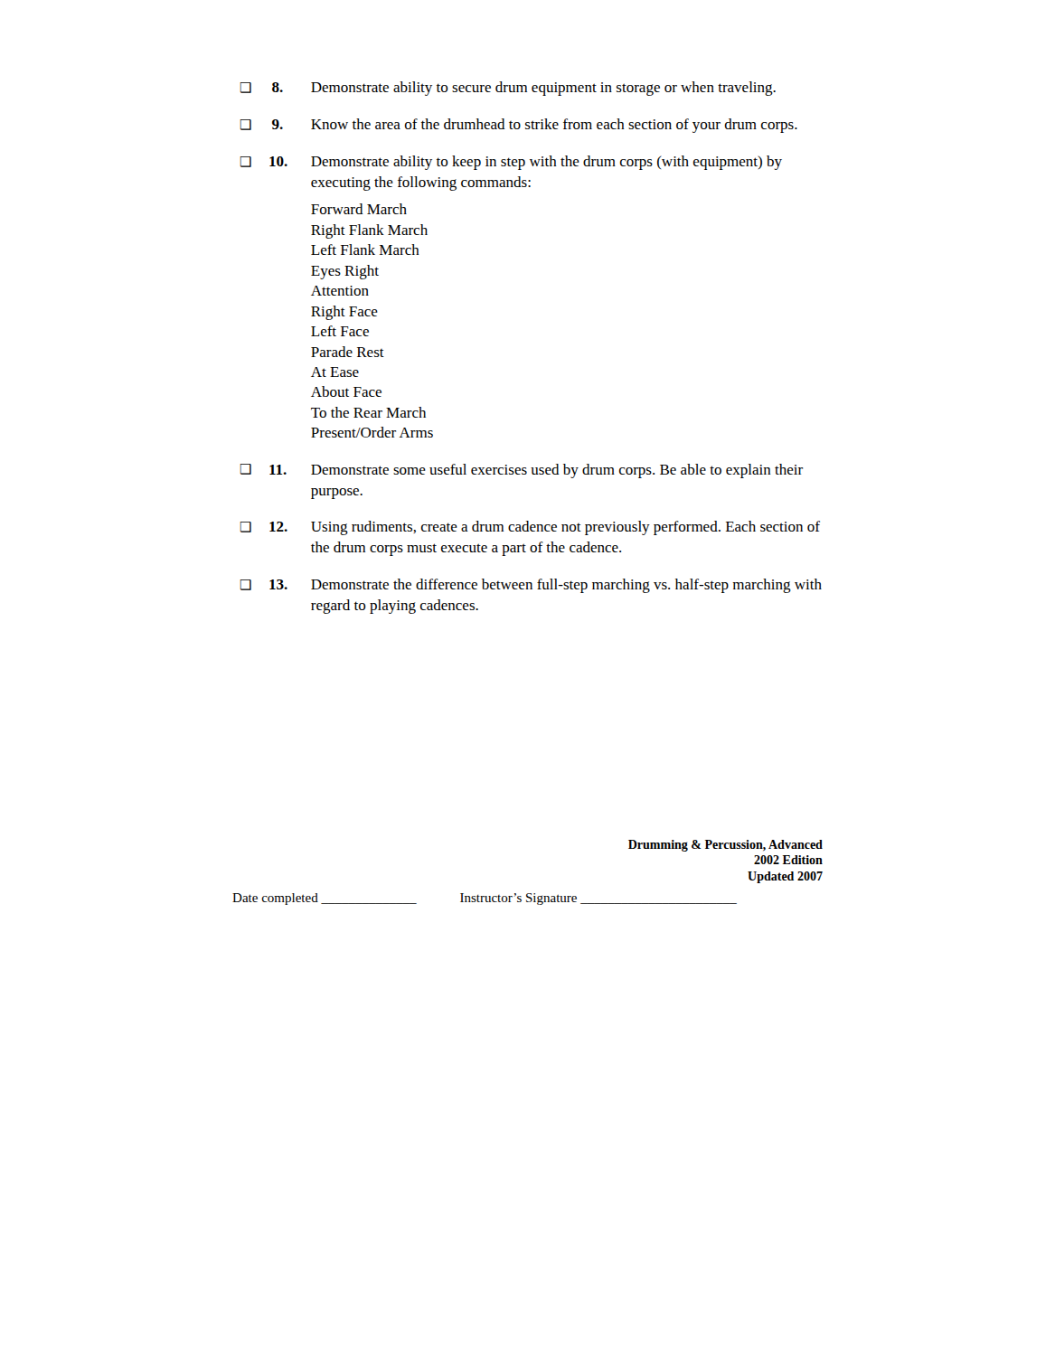❑ 8. Demonstrate ability to secure drum equipment in storage or when traveling.
❑ 9. Know the area of the drumhead to strike from each section of your drum corps.
❑ 10. Demonstrate ability to keep in step with the drum corps (with equipment) by executing the following commands:
Forward March
Right Flank March
Left Flank March
Eyes Right
Attention
Right Face
Left Face
Parade Rest
At Ease
About Face
To the Rear March
Present/Order Arms
❑ 11. Demonstrate some useful exercises used by drum corps. Be able to explain their purpose.
❑ 12. Using rudiments, create a drum cadence not previously performed. Each section of the drum corps must execute a part of the cadence.
❑ 13. Demonstrate the difference between full-step marching vs. half-step marching with regard to playing cadences.
Drumming & Percussion, Advanced
2002 Edition
Updated 2007
Date completed ______________ Instructor’s Signature _______________________